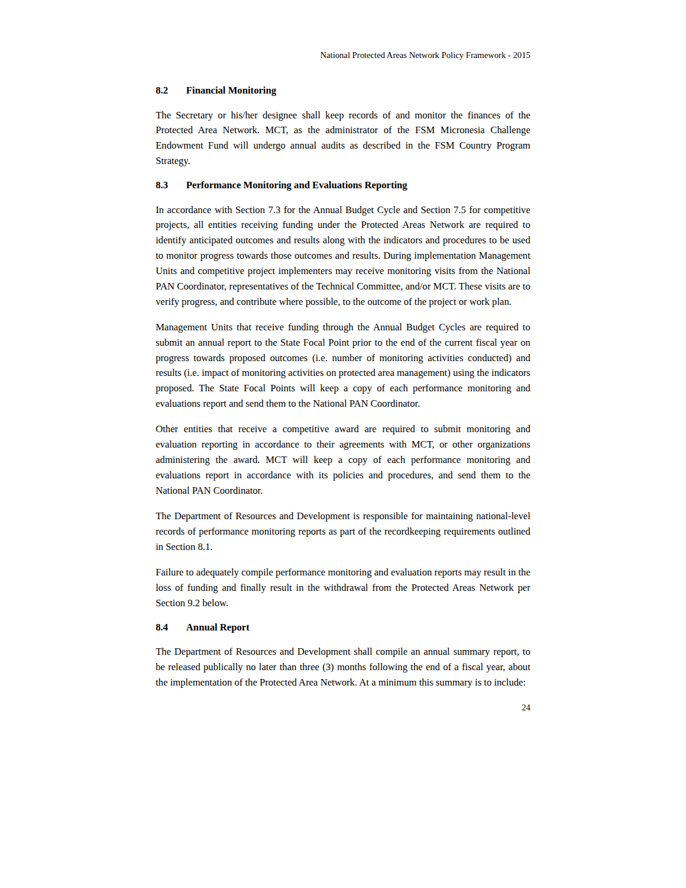National Protected Areas Network Policy Framework - 2015
8.2 Financial Monitoring
The Secretary or his/her designee shall keep records of and monitor the finances of the Protected Area Network. MCT, as the administrator of the FSM Micronesia Challenge Endowment Fund will undergo annual audits as described in the FSM Country Program Strategy.
8.3 Performance Monitoring and Evaluations Reporting
In accordance with Section 7.3 for the Annual Budget Cycle and Section 7.5 for competitive projects, all entities receiving funding under the Protected Areas Network are required to identify anticipated outcomes and results along with the indicators and procedures to be used to monitor progress towards those outcomes and results. During implementation Management Units and competitive project implementers may receive monitoring visits from the National PAN Coordinator, representatives of the Technical Committee, and/or MCT. These visits are to verify progress, and contribute where possible, to the outcome of the project or work plan.
Management Units that receive funding through the Annual Budget Cycles are required to submit an annual report to the State Focal Point prior to the end of the current fiscal year on progress towards proposed outcomes (i.e. number of monitoring activities conducted) and results (i.e. impact of monitoring activities on protected area management) using the indicators proposed. The State Focal Points will keep a copy of each performance monitoring and evaluations report and send them to the National PAN Coordinator.
Other entities that receive a competitive award are required to submit monitoring and evaluation reporting in accordance to their agreements with MCT, or other organizations administering the award. MCT will keep a copy of each performance monitoring and evaluations report in accordance with its policies and procedures, and send them to the National PAN Coordinator.
The Department of Resources and Development is responsible for maintaining national-level records of performance monitoring reports as part of the recordkeeping requirements outlined in Section 8.1.
Failure to adequately compile performance monitoring and evaluation reports may result in the loss of funding and finally result in the withdrawal from the Protected Areas Network per Section 9.2 below.
8.4 Annual Report
The Department of Resources and Development shall compile an annual summary report, to be released publically no later than three (3) months following the end of a fiscal year, about the implementation of the Protected Area Network. At a minimum this summary is to include:
24